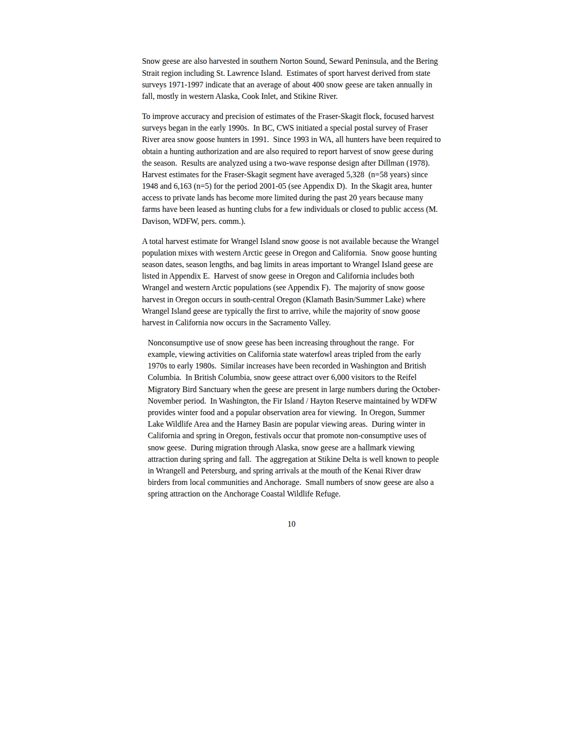Snow geese are also harvested in southern Norton Sound, Seward Peninsula, and the Bering Strait region including St. Lawrence Island. Estimates of sport harvest derived from state surveys 1971-1997 indicate that an average of about 400 snow geese are taken annually in fall, mostly in western Alaska, Cook Inlet, and Stikine River.
To improve accuracy and precision of estimates of the Fraser-Skagit flock, focused harvest surveys began in the early 1990s. In BC, CWS initiated a special postal survey of Fraser River area snow goose hunters in 1991. Since 1993 in WA, all hunters have been required to obtain a hunting authorization and are also required to report harvest of snow geese during the season. Results are analyzed using a two-wave response design after Dillman (1978). Harvest estimates for the Fraser-Skagit segment have averaged 5,328 (n=58 years) since 1948 and 6,163 (n=5) for the period 2001-05 (see Appendix D). In the Skagit area, hunter access to private lands has become more limited during the past 20 years because many farms have been leased as hunting clubs for a few individuals or closed to public access (M. Davison, WDFW, pers. comm.).
A total harvest estimate for Wrangel Island snow goose is not available because the Wrangel population mixes with western Arctic geese in Oregon and California. Snow goose hunting season dates, season lengths, and bag limits in areas important to Wrangel Island geese are listed in Appendix E. Harvest of snow geese in Oregon and California includes both Wrangel and western Arctic populations (see Appendix F). The majority of snow goose harvest in Oregon occurs in south-central Oregon (Klamath Basin/Summer Lake) where Wrangel Island geese are typically the first to arrive, while the majority of snow goose harvest in California now occurs in the Sacramento Valley.
Nonconsumptive use of snow geese has been increasing throughout the range. For example, viewing activities on California state waterfowl areas tripled from the early 1970s to early 1980s. Similar increases have been recorded in Washington and British Columbia. In British Columbia, snow geese attract over 6,000 visitors to the Reifel Migratory Bird Sanctuary when the geese are present in large numbers during the October-November period. In Washington, the Fir Island / Hayton Reserve maintained by WDFW provides winter food and a popular observation area for viewing. In Oregon, Summer Lake Wildlife Area and the Harney Basin are popular viewing areas. During winter in California and spring in Oregon, festivals occur that promote non-consumptive uses of snow geese. During migration through Alaska, snow geese are a hallmark viewing attraction during spring and fall. The aggregation at Stikine Delta is well known to people in Wrangell and Petersburg, and spring arrivals at the mouth of the Kenai River draw birders from local communities and Anchorage. Small numbers of snow geese are also a spring attraction on the Anchorage Coastal Wildlife Refuge.
10